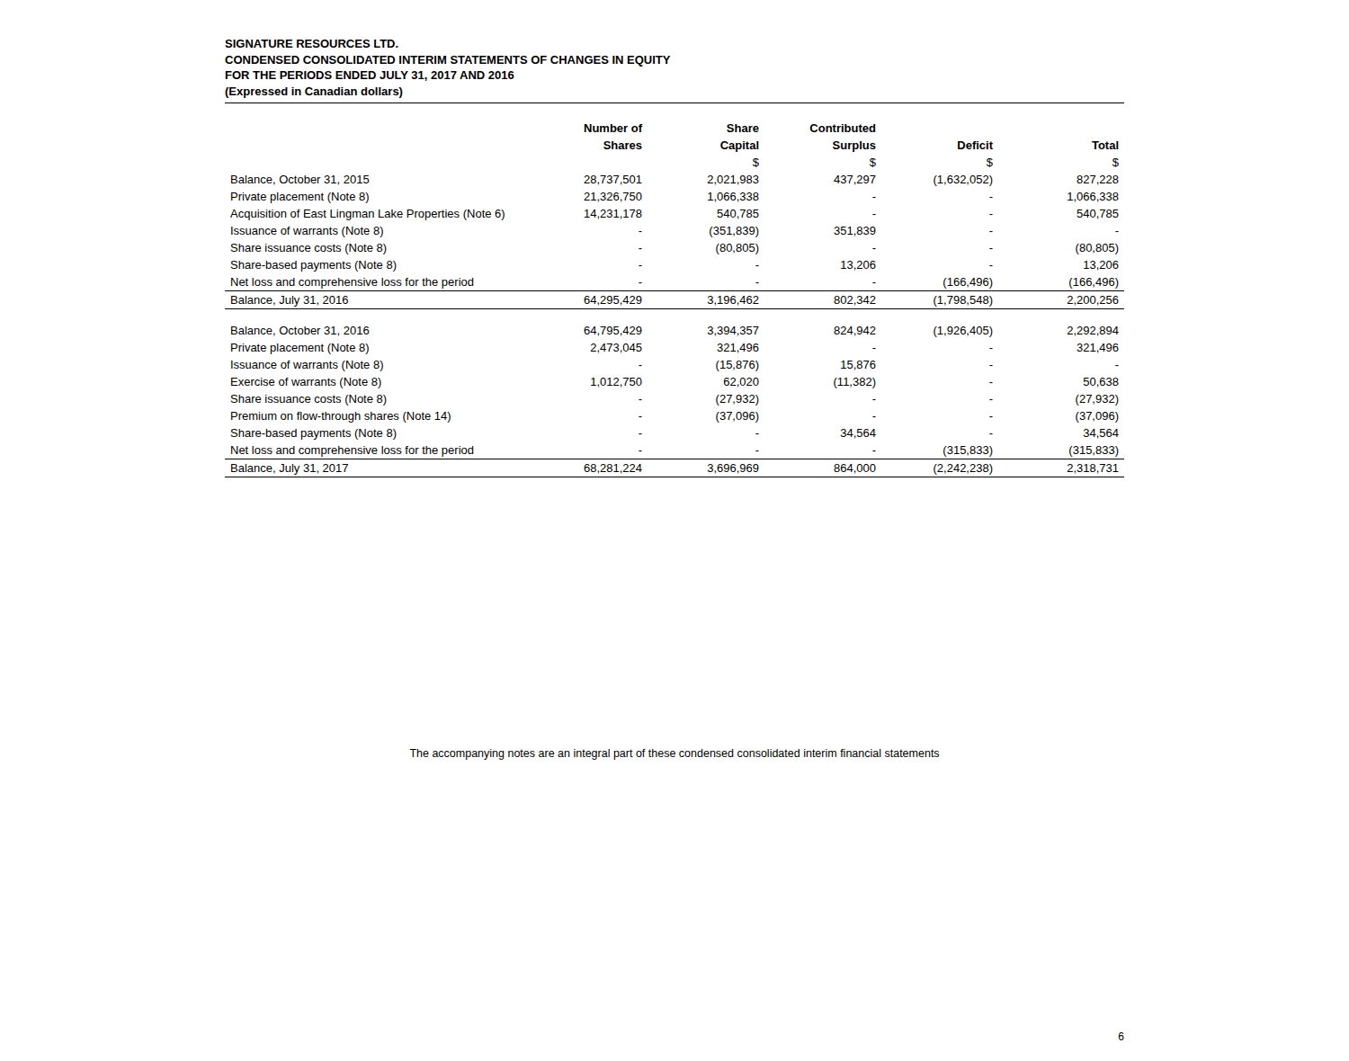SIGNATURE RESOURCES LTD.
CONDENSED CONSOLIDATED INTERIM STATEMENTS OF CHANGES IN EQUITY
FOR THE PERIODS ENDED JULY 31, 2017 AND 2016
(Expressed in Canadian dollars)
| | Number of | Share | Contributed | | |
| --- | --- | --- | --- | --- | --- |
| | Shares | Capital | Surplus | Deficit | Total |
| | | $ | $ | $ | $ |
| Balance, October 31, 2015 | 28,737,501 | 2,021,983 | 437,297 | (1,632,052) | 827,228 |
| Private placement (Note 8) | 21,326,750 | 1,066,338 | - | - | 1,066,338 |
| Acquisition of East Lingman Lake Properties (Note 6) | 14,231,178 | 540,785 | - | - | 540,785 |
| Issuance of warrants (Note 8) | - | (351,839) | 351,839 | - | - |
| Share issuance costs (Note 8) | - | (80,805) | - | - | (80,805) |
| Share-based payments (Note 8) | - | - | 13,206 | - | 13,206 |
| Net loss and comprehensive loss for the period | - | - | - | (166,496) | (166,496) |
| Balance, July 31, 2016 | 64,295,429 | 3,196,462 | 802,342 | (1,798,548) | 2,200,256 |
| Balance, October 31, 2016 | 64,795,429 | 3,394,357 | 824,942 | (1,926,405) | 2,292,894 |
| Private placement (Note 8) | 2,473,045 | 321,496 | - | - | 321,496 |
| Issuance of warrants (Note 8) | - | (15,876) | 15,876 | - | - |
| Exercise of warrants (Note 8) | 1,012,750 | 62,020 | (11,382) | - | 50,638 |
| Share issuance costs (Note 8) | - | (27,932) | - | - | (27,932) |
| Premium on flow-through shares (Note 14) | - | (37,096) | - | - | (37,096) |
| Share-based payments (Note 8) | - | - | 34,564 | - | 34,564 |
| Net loss and comprehensive loss for the period | - | - | - | (315,833) | (315,833) |
| Balance, July 31, 2017 | 68,281,224 | 3,696,969 | 864,000 | (2,242,238) | 2,318,731 |
The accompanying notes are an integral part of these condensed consolidated interim financial statements
6